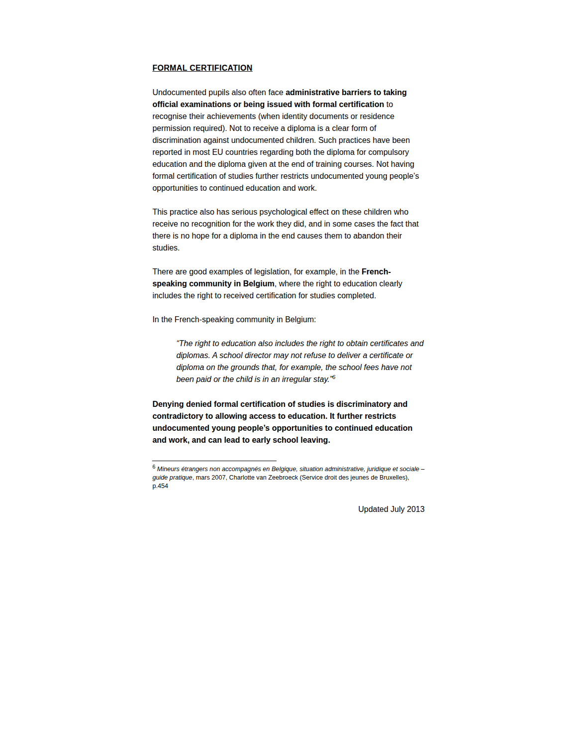FORMAL CERTIFICATION
Undocumented pupils also often face administrative barriers to taking official examinations or being issued with formal certification to recognise their achievements (when identity documents or residence permission required). Not to receive a diploma is a clear form of discrimination against undocumented children. Such practices have been reported in most EU countries regarding both the diploma for compulsory education and the diploma given at the end of training courses. Not having formal certification of studies further restricts undocumented young people’s opportunities to continued education and work.
This practice also has serious psychological effect on these children who receive no recognition for the work they did, and in some cases the fact that there is no hope for a diploma in the end causes them to abandon their studies.
There are good examples of legislation, for example, in the French-speaking community in Belgium, where the right to education clearly includes the right to received certification for studies completed.
In the French-speaking community in Belgium:
“The right to education also includes the right to obtain certificates and diplomas. A school director may not refuse to deliver a certificate or diploma on the grounds that, for example, the school fees have not been paid or the child is in an irregular stay.”6
Denying denied formal certification of studies is discriminatory and contradictory to allowing access to education. It further restricts undocumented young people’s opportunities to continued education and work, and can lead to early school leaving.
6 Mineurs étrangers non accompagnés en Belgique, situation administrative, juridique et sociale – guide pratique, mars 2007, Charlotte van Zeebroeck (Service droit des jeunes de Bruxelles), p.454
Updated July 2013